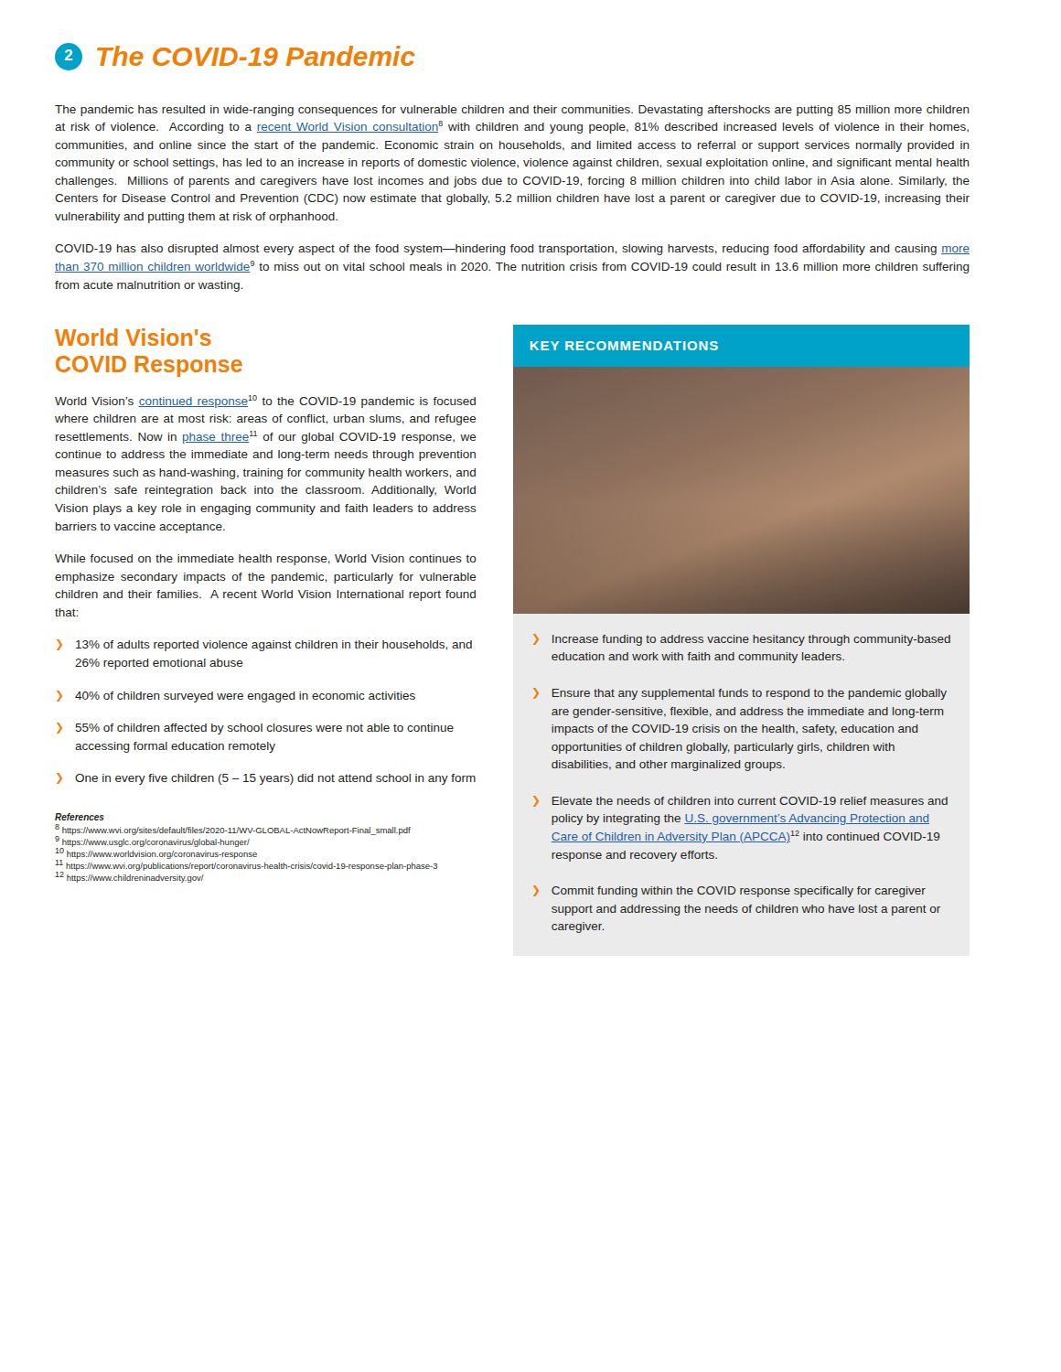2
The COVID-19 Pandemic
The pandemic has resulted in wide-ranging consequences for vulnerable children and their communities. Devastating aftershocks are putting 85 million more children at risk of violence. According to a recent World Vision consultation8 with children and young people, 81% described increased levels of violence in their homes, communities, and online since the start of the pandemic. Economic strain on households, and limited access to referral or support services normally provided in community or school settings, has led to an increase in reports of domestic violence, violence against children, sexual exploitation online, and significant mental health challenges. Millions of parents and caregivers have lost incomes and jobs due to COVID-19, forcing 8 million children into child labor in Asia alone. Similarly, the Centers for Disease Control and Prevention (CDC) now estimate that globally, 5.2 million children have lost a parent or caregiver due to COVID-19, increasing their vulnerability and putting them at risk of orphanhood.
COVID-19 has also disrupted almost every aspect of the food system—hindering food transportation, slowing harvests, reducing food affordability and causing more than 370 million children worldwide9 to miss out on vital school meals in 2020. The nutrition crisis from COVID-19 could result in 13.6 million more children suffering from acute malnutrition or wasting.
World Vision's
COVID Response
World Vision’s continued response10 to the COVID-19 pandemic is focused where children are at most risk: areas of conflict, urban slums, and refugee resettlements. Now in phase three11 of our global COVID-19 response, we continue to address the immediate and long-term needs through prevention measures such as hand-washing, training for community health workers, and children’s safe reintegration back into the classroom. Additionally, World Vision plays a key role in engaging community and faith leaders to address barriers to vaccine acceptance.
While focused on the immediate health response, World Vision continues to emphasize secondary impacts of the pandemic, particularly for vulnerable children and their families. A recent World Vision International report found that:
13% of adults reported violence against children in their households, and 26% reported emotional abuse
40% of children surveyed were engaged in economic activities
55% of children affected by school closures were not able to continue accessing formal education remotely
One in every five children (5 – 15 years) did not attend school in any form
References
8 https://www.wvi.org/sites/default/files/2020-11/WV-GLOBAL-ActNowReport-Final_small.pdf
9 https://www.usglc.org/coronavirus/global-hunger/
10 https://www.worldvision.org/coronavirus-response
11 https://www.wvi.org/publications/report/coronavirus-health-crisis/covid-19-response-plan-phase-3
12 https://www.childreninadversity.gov/
KEY RECOMMENDATIONS
Increase funding to address vaccine hesitancy through community-based education and work with faith and community leaders.
Ensure that any supplemental funds to respond to the pandemic globally are gender-sensitive, flexible, and address the immediate and long-term impacts of the COVID-19 crisis on the health, safety, education and opportunities of children globally, particularly girls, children with disabilities, and other marginalized groups.
Elevate the needs of children into current COVID-19 relief measures and policy by integrating the U.S. government’s Advancing Protection and Care of Children in Adversity Plan (APCCA)12 into continued COVID-19 response and recovery efforts.
Commit funding within the COVID response specifically for caregiver support and addressing the needs of children who have lost a parent or caregiver.